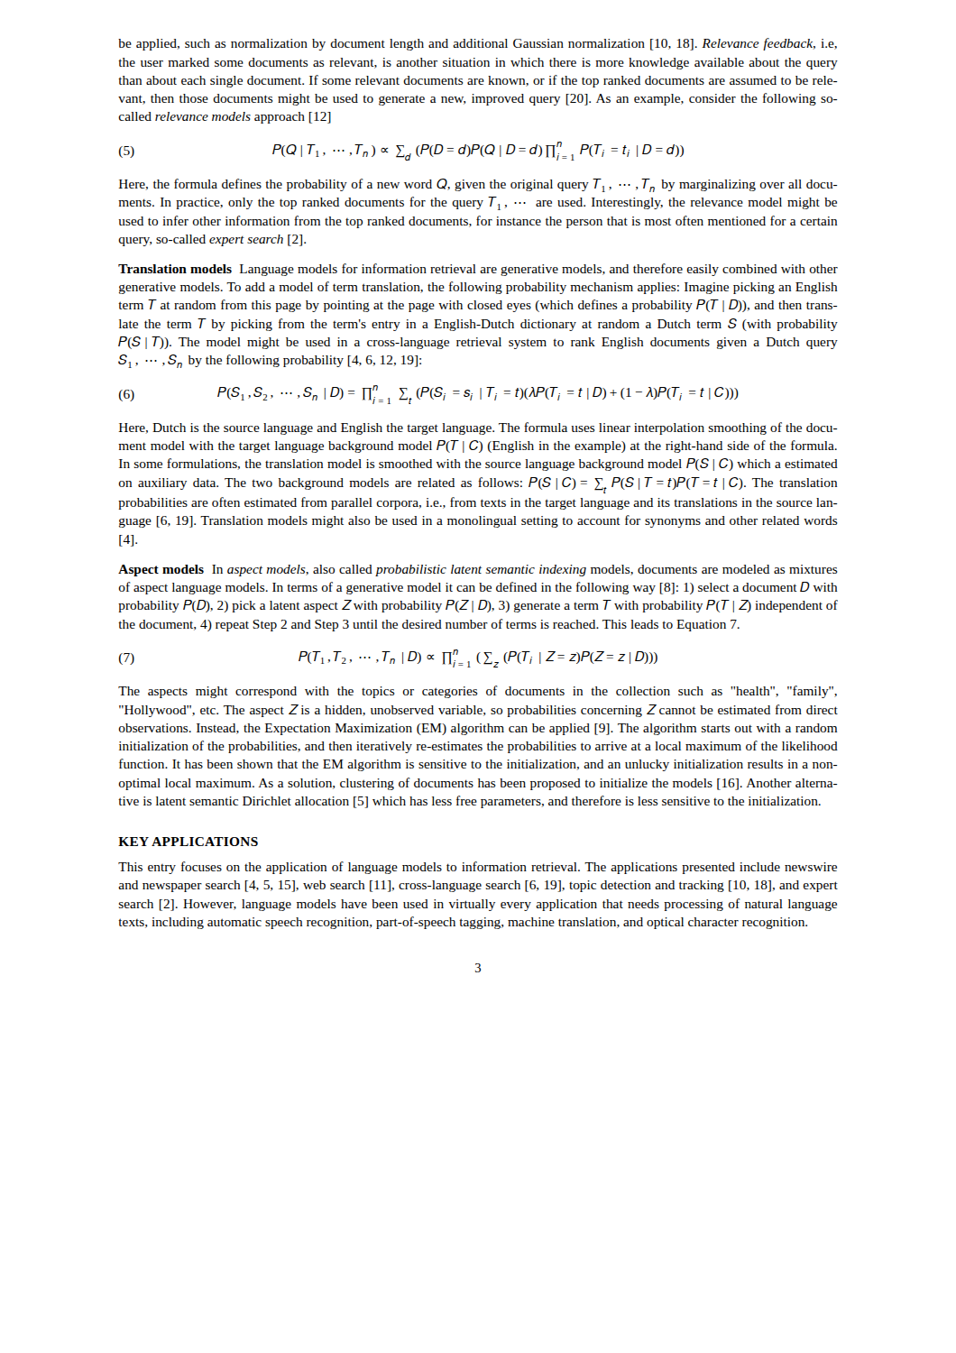be applied, such as normalization by document length and additional Gaussian normalization [10, 18]. Relevance feedback, i.e, the user marked some documents as relevant, is another situation in which there is more knowledge available about the query than about each single document. If some relevant documents are known, or if the top ranked documents are assumed to be relevant, then those documents might be used to generate a new, improved query [20]. As an example, consider the following so-called relevance models approach [12]
(5)
P(Q|T1,⋯,Tn) ∝ ∑d ( P(D=d) P(Q|D=d) ∏ i=1 n P(Ti=ti|D=d) )
Here, the formula defines the probability of a new word Q, given the original query T1,⋯,Tn by marginalizing over all documents. In practice, only the top ranked documents for the query T1,⋯ are used. Interestingly, the relevance model might be used to infer other information from the top ranked documents, for instance the person that is most often mentioned for a certain query, so-called expert search [2].
Translation models Language models for information retrieval are generative models, and therefore easily combined with other generative models. To add a model of term translation, the following probability mechanism applies: Imagine picking an English term T at random from this page by pointing at the page with closed eyes (which defines a probability P(T|D)), and then translate the term T by picking from the term's entry in a English-Dutch dictionary at random a Dutch term S (with probability P(S|T)). The model might be used in a cross-language retrieval system to rank English documents given a Dutch query S1,⋯,Sn by the following probability [4, 6, 12, 19]:
(6)
P(S1,S2,⋯,Sn|D) = ∏ i=1 n ∑t ( P(Si=si|Ti=t) ( λP(Ti=t|D) + (1−λ)P(Ti=t|C) ) )
Here, Dutch is the source language and English the target language. The formula uses linear interpolation smoothing of the document model with the target language background model P(T|C) (English in the example) at the right-hand side of the formula. In some formulations, the translation model is smoothed with the source language background model P(S|C) which a estimated on auxiliary data. The two background models are related as follows: P(S|C)=∑tP(S|T=t)P(T=t|C). The translation probabilities are often estimated from parallel corpora, i.e., from texts in the target language and its translations in the source language [6, 19]. Translation models might also be used in a monolingual setting to account for synonyms and other related words [4].
Aspect models In aspect models, also called probabilistic latent semantic indexing models, documents are modeled as mixtures of aspect language models. In terms of a generative model it can be defined in the following way [8]: 1) select a document D with probability P(D), 2) pick a latent aspect Z with probability P(Z|D), 3) generate a term T with probability P(T|Z) independent of the document, 4) repeat Step 2 and Step 3 until the desired number of terms is reached. This leads to Equation 7.
(7)
P(T1,T2,⋯,Tn|D) ∝ ∏ i=1 n ( ∑z ( P(Ti|Z=z) P(Z=z|D) ) )
The aspects might correspond with the topics or categories of documents in the collection such as "health", "family", "Hollywood", etc. The aspect Z is a hidden, unobserved variable, so probabilities concerning Z cannot be estimated from direct observations. Instead, the Expectation Maximization (EM) algorithm can be applied [9]. The algorithm starts out with a random initialization of the probabilities, and then iteratively re-estimates the probabilities to arrive at a local maximum of the likelihood function. It has been shown that the EM algorithm is sensitive to the initialization, and an unlucky initialization results in a non-optimal local maximum. As a solution, clustering of documents has been proposed to initialize the models [16]. Another alternative is latent semantic Dirichlet allocation [5] which has less free parameters, and therefore is less sensitive to the initialization.
KEY APPLICATIONS
This entry focuses on the application of language models to information retrieval. The applications presented include newswire and newspaper search [4, 5, 15], web search [11], cross-language search [6, 19], topic detection and tracking [10, 18], and expert search [2]. However, language models have been used in virtually every application that needs processing of natural language texts, including automatic speech recognition, part-of-speech tagging, machine translation, and optical character recognition.
3